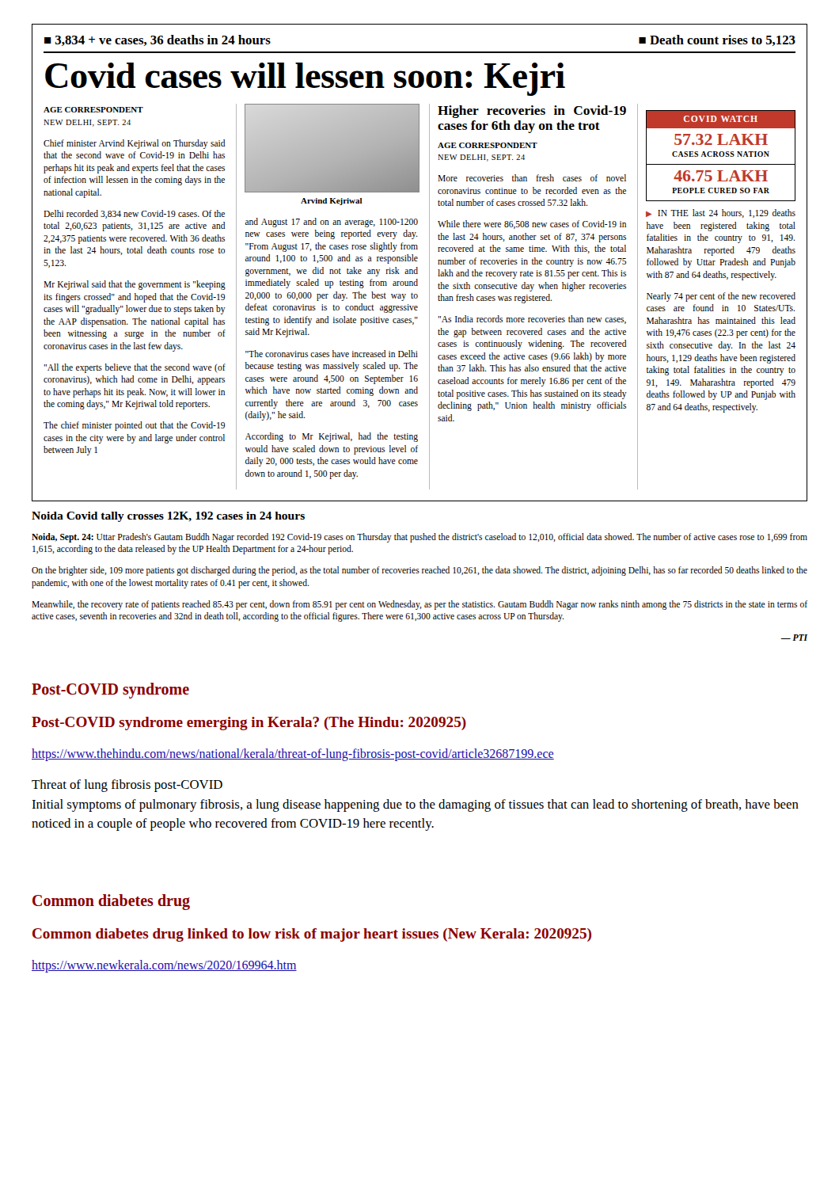3,834 + ve cases, 36 deaths in 24 hours Death count rises to 5,123
Covid cases will lessen soon: Kejri
AGE CORRESPONDENT
NEW DELHI, SEPT. 24
Chief minister Arvind Kejriwal on Thursday said that the second wave of Covid-19 in Delhi has perhaps hit its peak and experts feel that the cases of infection will lessen in the coming days in the national capital.
Delhi recorded 3,834 new Covid-19 cases. Of the total 2,60,623 patients, 31,125 are active and 2,24,375 patients were recovered. With 36 deaths in the last 24 hours, total death counts rose to 5,123.
Mr Kejriwal said that the government is "keeping its fingers crossed" and hoped that the Covid-19 cases will "gradually" lower due to steps taken by the AAP dispensation. The national capital has been witnessing a surge in the number of coronavirus cases in the last few days.
"All the experts believe that the second wave (of coronavirus), which had come in Delhi, appears to have perhaps hit its peak. Now, it will lower in the coming days," Mr Kejriwal told reporters.
The chief minister pointed out that the Covid-19 cases in the city were by and large under control between July 1
Arvind Kejriwal
and August 17 and on an average, 1100-1200 new cases were being reported every day. "From August 17, the cases rose slightly from around 1,100 to 1,500 and as a responsible government, we did not take any risk and immediately scaled up testing from around 20,000 to 60,000 per day. The best way to defeat coronavirus is to conduct aggressive testing to identify and isolate positive cases," said Mr Kejriwal.
"The coronavirus cases have increased in Delhi because testing was massively scaled up. The cases were around 4,500 on September 16 which have now started coming down and currently there are around 3, 700 cases (daily)," he said.
According to Mr Kejriwal, had the testing would have scaled down to previous level of daily 20, 000 tests, the cases would have come down to around 1, 500 per day.
Higher recoveries in Covid-19 cases for 6th day on the trot
AGE CORRESPONDENT
NEW DELHI, SEPT. 24
More recoveries than fresh cases of novel coronavirus continue to be recorded even as the total number of cases crossed 57.32 lakh.
While there were 86,508 new cases of Covid-19 in the last 24 hours, another set of 87, 374 persons recovered at the same time. With this, the total number of recoveries in the country is now 46.75 lakh and the recovery rate is 81.55 per cent. This is the sixth consecutive day when higher recoveries than fresh cases was registered.
"As India records more recoveries than new cases, the gap between recovered cases and the active cases is continuously widening. The recovered cases exceed the active cases (9.66 lakh) by more than 37 lakh. This has also ensured that the active caseload accounts for merely 16.86 per cent of the total positive cases. This has sustained on its steady declining path," Union health ministry officials said.
COVID WATCH
57.32 LAKH
CASES ACROSS NATION
46.75 LAKH
PEOPLE CURED SO FAR
IN THE last 24 hours, 1,129 deaths have been registered taking total fatalities in the country to 91, 149. Maharashtra reported 479 deaths followed by Uttar Pradesh and Punjab with 87 and 64 deaths, respectively.
Nearly 74 per cent of the new recovered cases are found in 10 States/UTs. Maharashtra has maintained this lead with 19,476 cases (22.3 per cent) for the sixth consecutive day. In the last 24 hours, 1,129 deaths have been registered taking total fatalities in the country to 91, 149. Maharashtra reported 479 deaths followed by UP and Punjab with 87 and 64 deaths, respectively.
Noida Covid tally crosses 12K, 192 cases in 24 hours
Noida, Sept. 24: Uttar Pradesh's Gautam Buddh Nagar recorded 192 Covid-19 cases on Thursday that pushed the district's caseload to 12,010, official data showed. The number of active cases rose to 1,699 from 1,615, according to the data released by the UP Health Department for a 24-hour period.
On the brighter side, 109 more patients got discharged during the period, as the total number of recoveries reached 10,261, the data showed. The district, adjoining Delhi, has so far recorded 50 deaths linked to the pandemic, with one of the lowest mortality rates of 0.41 per cent, it showed.
Meanwhile, the recovery rate of patients reached 85.43 per cent, down from 85.91 per cent on Wednesday, as per the statistics. Gautam Buddh Nagar now ranks ninth among the 75 districts in the state in terms of active cases, seventh in recoveries and 32nd in death toll, according to the official figures. There were 61,300 active cases across UP on Thursday.
— PTI
Post-COVID syndrome
Post-COVID syndrome emerging in Kerala? (The Hindu: 2020925)
https://www.thehindu.com/news/national/kerala/threat-of-lung-fibrosis-post-covid/article32687199.ece
Threat of lung fibrosis post-COVID
Initial symptoms of pulmonary fibrosis, a lung disease happening due to the damaging of tissues that can lead to shortening of breath, have been noticed in a couple of people who recovered from COVID-19 here recently.
Common diabetes drug
Common diabetes drug linked to low risk of major heart issues (New Kerala: 2020925)
https://www.newkerala.com/news/2020/169964.htm